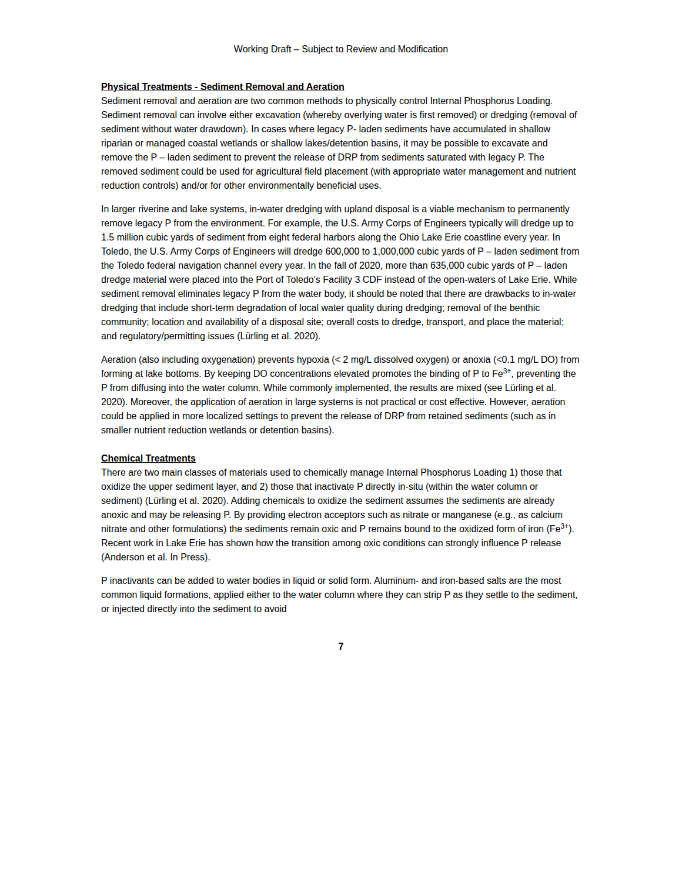Working Draft – Subject to Review and Modification
Physical Treatments - Sediment Removal and Aeration
Sediment removal and aeration are two common methods to physically control Internal Phosphorus Loading. Sediment removal can involve either excavation (whereby overlying water is first removed) or dredging (removal of sediment without water drawdown). In cases where legacy P- laden sediments have accumulated in shallow riparian or managed coastal wetlands or shallow lakes/detention basins, it may be possible to excavate and remove the P – laden sediment to prevent the release of DRP from sediments saturated with legacy P. The removed sediment could be used for agricultural field placement (with appropriate water management and nutrient reduction controls) and/or for other environmentally beneficial uses.
In larger riverine and lake systems, in-water dredging with upland disposal is a viable mechanism to permanently remove legacy P from the environment. For example, the U.S. Army Corps of Engineers typically will dredge up to 1.5 million cubic yards of sediment from eight federal harbors along the Ohio Lake Erie coastline every year. In Toledo, the U.S. Army Corps of Engineers will dredge 600,000 to 1,000,000 cubic yards of P – laden sediment from the Toledo federal navigation channel every year. In the fall of 2020, more than 635,000 cubic yards of P – laden dredge material were placed into the Port of Toledo's Facility 3 CDF instead of the open-waters of Lake Erie. While sediment removal eliminates legacy P from the water body, it should be noted that there are drawbacks to in-water dredging that include short-term degradation of local water quality during dredging; removal of the benthic community; location and availability of a disposal site; overall costs to dredge, transport, and place the material; and regulatory/permitting issues (Lürling et al. 2020).
Aeration (also including oxygenation) prevents hypoxia (< 2 mg/L dissolved oxygen) or anoxia (<0.1 mg/L DO) from forming at lake bottoms. By keeping DO concentrations elevated promotes the binding of P to Fe3+, preventing the P from diffusing into the water column. While commonly implemented, the results are mixed (see Lürling et al. 2020). Moreover, the application of aeration in large systems is not practical or cost effective. However, aeration could be applied in more localized settings to prevent the release of DRP from retained sediments (such as in smaller nutrient reduction wetlands or detention basins).
Chemical Treatments
There are two main classes of materials used to chemically manage Internal Phosphorus Loading 1) those that oxidize the upper sediment layer, and 2) those that inactivate P directly in-situ (within the water column or sediment) (Lürling et al. 2020). Adding chemicals to oxidize the sediment assumes the sediments are already anoxic and may be releasing P. By providing electron acceptors such as nitrate or manganese (e.g., as calcium nitrate and other formulations) the sediments remain oxic and P remains bound to the oxidized form of iron (Fe3+). Recent work in Lake Erie has shown how the transition among oxic conditions can strongly influence P release (Anderson et al. In Press).
P inactivants can be added to water bodies in liquid or solid form. Aluminum- and iron-based salts are the most common liquid formations, applied either to the water column where they can strip P as they settle to the sediment, or injected directly into the sediment to avoid
7